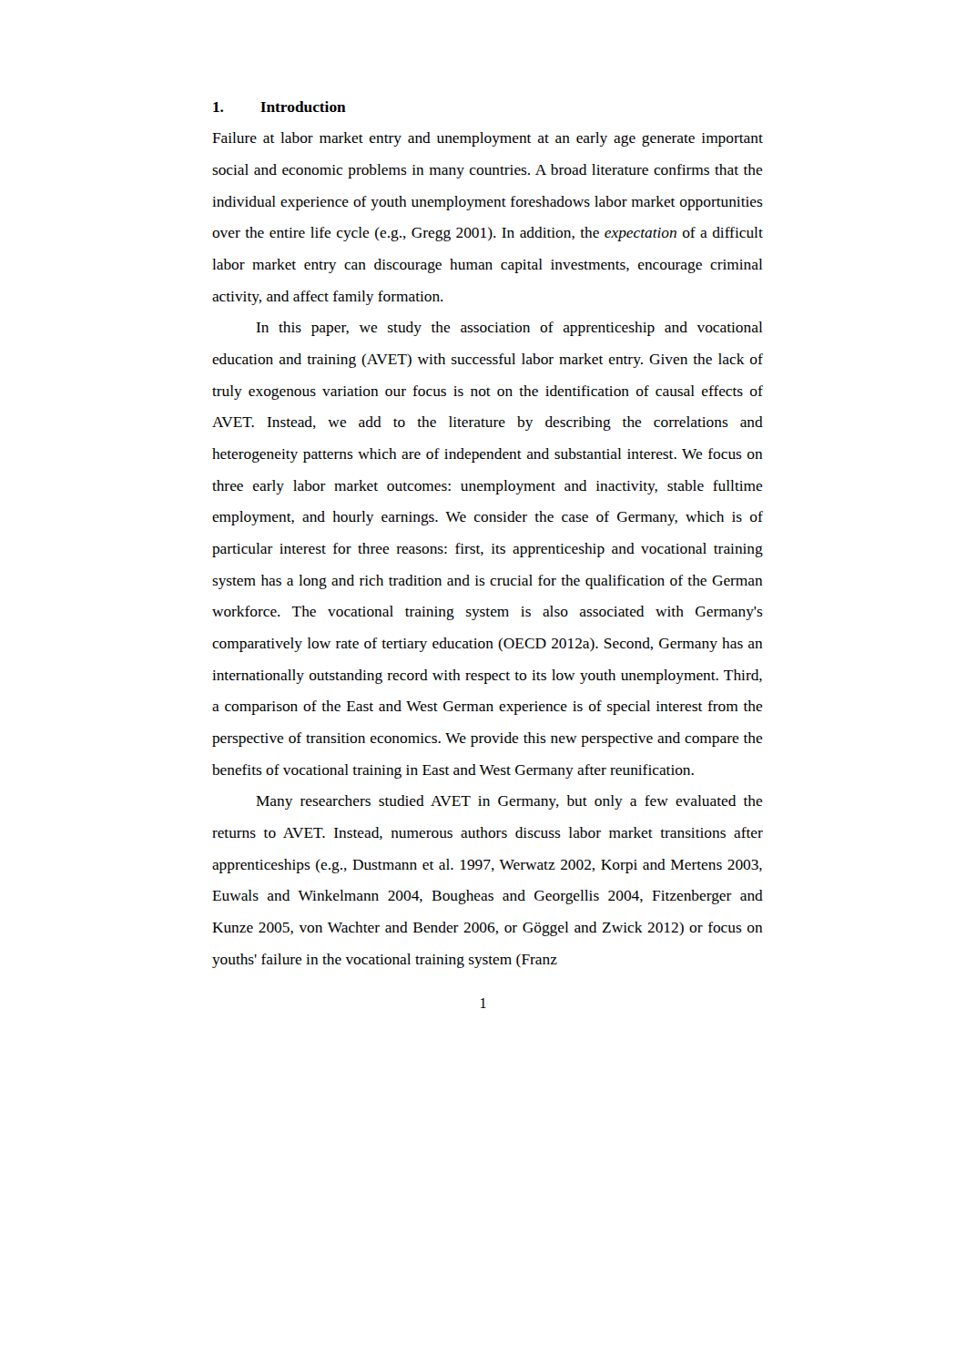1. Introduction
Failure at labor market entry and unemployment at an early age generate important social and economic problems in many countries. A broad literature confirms that the individual experience of youth unemployment foreshadows labor market opportunities over the entire life cycle (e.g., Gregg 2001). In addition, the expectation of a difficult labor market entry can discourage human capital investments, encourage criminal activity, and affect family formation.
In this paper, we study the association of apprenticeship and vocational education and training (AVET) with successful labor market entry. Given the lack of truly exogenous variation our focus is not on the identification of causal effects of AVET. Instead, we add to the literature by describing the correlations and heterogeneity patterns which are of independent and substantial interest. We focus on three early labor market outcomes: unemployment and inactivity, stable fulltime employment, and hourly earnings. We consider the case of Germany, which is of particular interest for three reasons: first, its apprenticeship and vocational training system has a long and rich tradition and is crucial for the qualification of the German workforce. The vocational training system is also associated with Germany's comparatively low rate of tertiary education (OECD 2012a). Second, Germany has an internationally outstanding record with respect to its low youth unemployment. Third, a comparison of the East and West German experience is of special interest from the perspective of transition economics. We provide this new perspective and compare the benefits of vocational training in East and West Germany after reunification.
Many researchers studied AVET in Germany, but only a few evaluated the returns to AVET. Instead, numerous authors discuss labor market transitions after apprenticeships (e.g., Dustmann et al. 1997, Werwatz 2002, Korpi and Mertens 2003, Euwals and Winkelmann 2004, Bougheas and Georgellis 2004, Fitzenberger and Kunze 2005, von Wachter and Bender 2006, or Göggel and Zwick 2012) or focus on youths' failure in the vocational training system (Franz
1